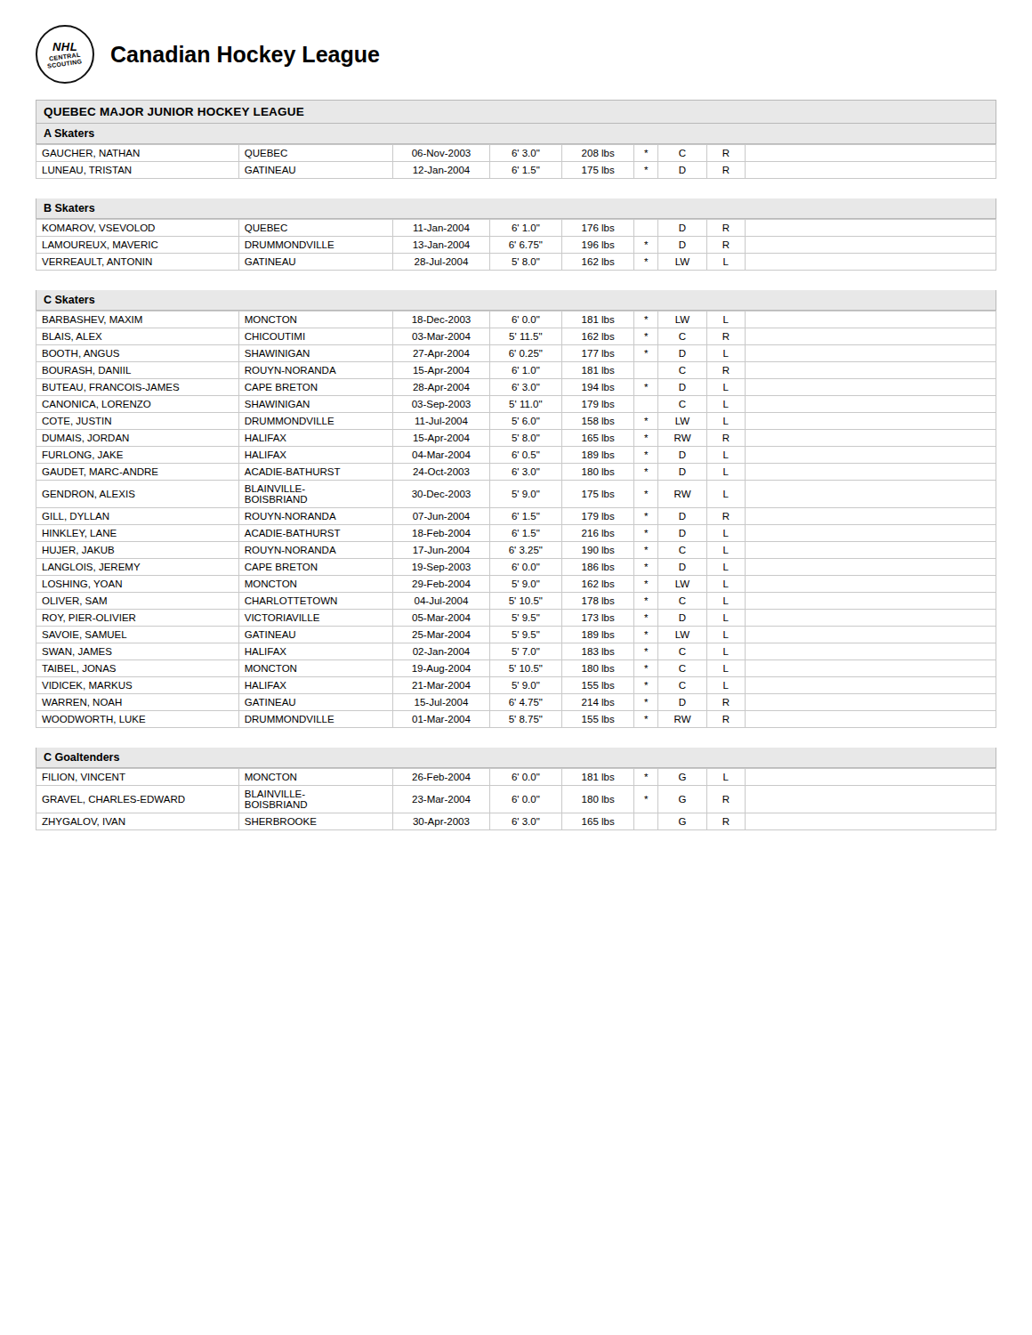NHL CENTRAL SCOUTING
Canadian Hockey League
QUEBEC MAJOR JUNIOR HOCKEY LEAGUE
A Skaters
| GAUCHER, NATHAN | QUEBEC | 06-Nov-2003 | 6' 3.0" | 208 lbs | * | C | R | |
| LUNEAU, TRISTAN | GATINEAU | 12-Jan-2004 | 6' 1.5" | 175 lbs | * | D | R | |
B Skaters
| KOMAROV, VSEVOLOD | QUEBEC | 11-Jan-2004 | 6' 1.0" | 176 lbs | | D | R | |
| LAMOUREUX, MAVERIC | DRUMMONDVILLE | 13-Jan-2004 | 6' 6.75" | 196 lbs | * | D | R | |
| VERREAULT, ANTONIN | GATINEAU | 28-Jul-2004 | 5' 8.0" | 162 lbs | * | LW | L | |
C Skaters
| BARBASHEV, MAXIM | MONCTON | 18-Dec-2003 | 6' 0.0" | 181 lbs | * | LW | L | |
| BLAIS, ALEX | CHICOUTIMI | 03-Mar-2004 | 5' 11.5" | 162 lbs | * | C | R | |
| BOOTH, ANGUS | SHAWINIGAN | 27-Apr-2004 | 6' 0.25" | 177 lbs | * | D | L | |
| BOURASH, DANIIL | ROUYN-NORANDA | 15-Apr-2004 | 6' 1.0" | 181 lbs | | C | R | |
| BUTEAU, FRANCOIS-JAMES | CAPE BRETON | 28-Apr-2004 | 6' 3.0" | 194 lbs | * | D | L | |
| CANONICA, LORENZO | SHAWINIGAN | 03-Sep-2003 | 5' 11.0" | 179 lbs | | C | L | |
| COTE, JUSTIN | DRUMMONDVILLE | 11-Jul-2004 | 5' 6.0" | 158 lbs | * | LW | L | |
| DUMAIS, JORDAN | HALIFAX | 15-Apr-2004 | 5' 8.0" | 165 lbs | * | RW | R | |
| FURLONG, JAKE | HALIFAX | 04-Mar-2004 | 6' 0.5" | 189 lbs | * | D | L | |
| GAUDET, MARC-ANDRE | ACADIE-BATHURST | 24-Oct-2003 | 6' 3.0" | 180 lbs | * | D | L | |
| GENDRON, ALEXIS | BLAINVILLE- BOISBRIAND | 30-Dec-2003 | 5' 9.0" | 175 lbs | * | RW | L | |
| GILL, DYLLAN | ROUYN-NORANDA | 07-Jun-2004 | 6' 1.5" | 179 lbs | * | D | R | |
| HINKLEY, LANE | ACADIE-BATHURST | 18-Feb-2004 | 6' 1.5" | 216 lbs | * | D | L | |
| HUJER, JAKUB | ROUYN-NORANDA | 17-Jun-2004 | 6' 3.25" | 190 lbs | * | C | L | |
| LANGLOIS, JEREMY | CAPE BRETON | 19-Sep-2003 | 6' 0.0" | 186 lbs | * | D | L | |
| LOSHING, YOAN | MONCTON | 29-Feb-2004 | 5' 9.0" | 162 lbs | * | LW | L | |
| OLIVER, SAM | CHARLOTTETOWN | 04-Jul-2004 | 5' 10.5" | 178 lbs | * | C | L | |
| ROY, PIER-OLIVIER | VICTORIAVILLE | 05-Mar-2004 | 5' 9.5" | 173 lbs | * | D | L | |
| SAVOIE, SAMUEL | GATINEAU | 25-Mar-2004 | 5' 9.5" | 189 lbs | * | LW | L | |
| SWAN, JAMES | HALIFAX | 02-Jan-2004 | 5' 7.0" | 183 lbs | * | C | L | |
| TAIBEL, JONAS | MONCTON | 19-Aug-2004 | 5' 10.5" | 180 lbs | * | C | L | |
| VIDICEK, MARKUS | HALIFAX | 21-Mar-2004 | 5' 9.0" | 155 lbs | * | C | L | |
| WARREN, NOAH | GATINEAU | 15-Jul-2004 | 6' 4.75" | 214 lbs | * | D | R | |
| WOODWORTH, LUKE | DRUMMONDVILLE | 01-Mar-2004 | 5' 8.75" | 155 lbs | * | RW | R | |
C Goaltenders
| FILION, VINCENT | MONCTON | 26-Feb-2004 | 6' 0.0" | 181 lbs | * | G | L | |
| GRAVEL, CHARLES-EDWARD | BLAINVILLE- BOISBRIAND | 23-Mar-2004 | 6' 0.0" | 180 lbs | * | G | R | |
| ZHYGALOV, IVAN | SHERBROOKE | 30-Apr-2003 | 6' 3.0" | 165 lbs | | G | R | |